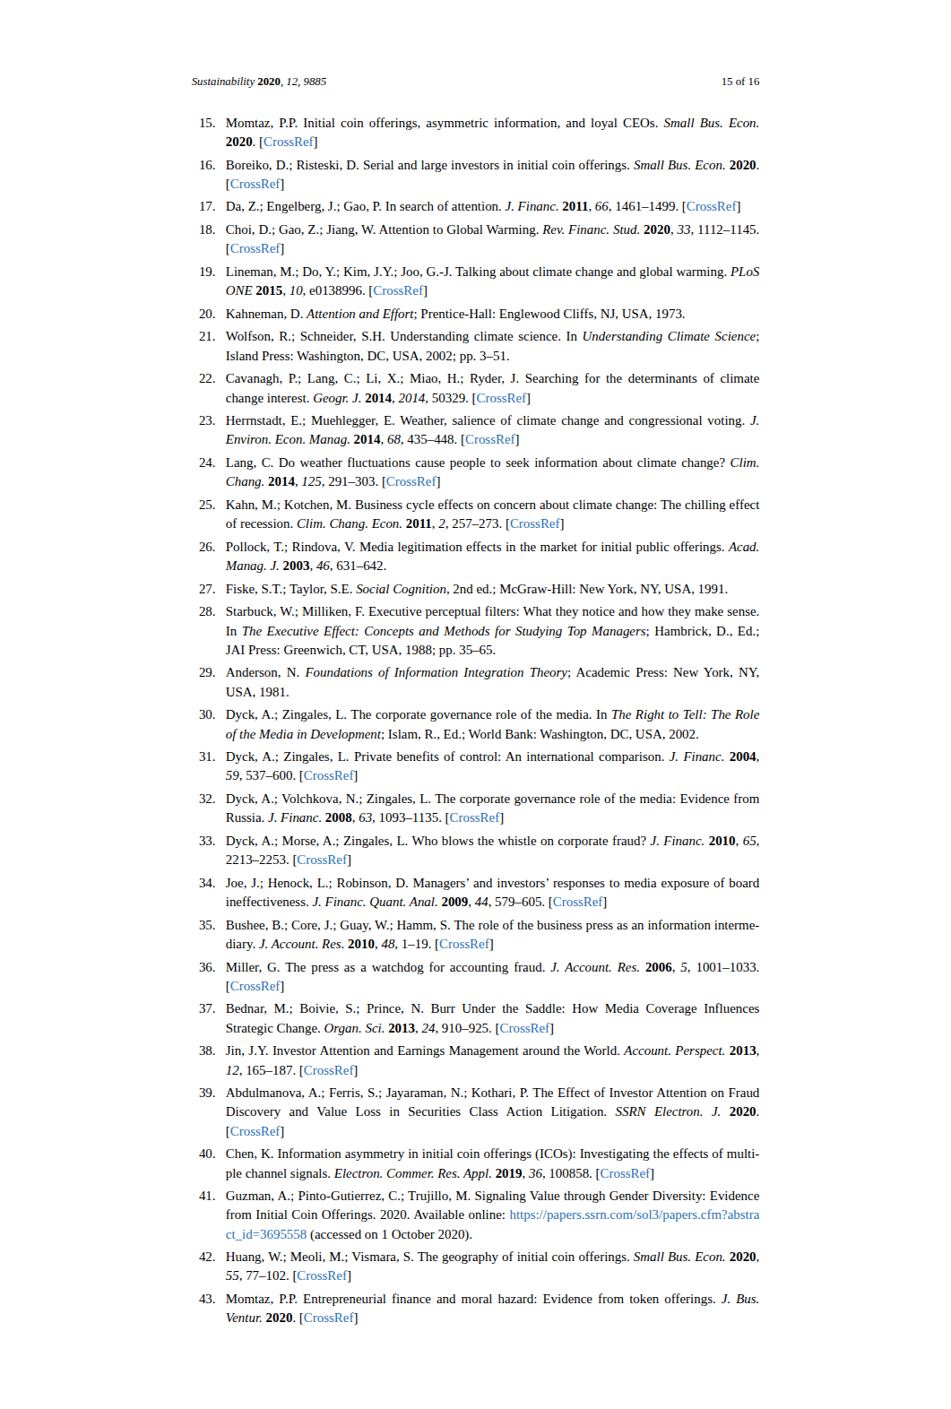Sustainability 2020, 12, 9885
15 of 16
Momtaz, P.P. Initial coin offerings, asymmetric information, and loyal CEOs. Small Bus. Econ. 2020. [CrossRef]
Boreiko, D.; Risteski, D. Serial and large investors in initial coin offerings. Small Bus. Econ. 2020. [CrossRef]
Da, Z.; Engelberg, J.; Gao, P. In search of attention. J. Financ. 2011, 66, 1461–1499. [CrossRef]
Choi, D.; Gao, Z.; Jiang, W. Attention to Global Warming. Rev. Financ. Stud. 2020, 33, 1112–1145. [CrossRef]
Lineman, M.; Do, Y.; Kim, J.Y.; Joo, G.-J. Talking about climate change and global warming. PLoS ONE 2015, 10, e0138996. [CrossRef]
Kahneman, D. Attention and Effort; Prentice-Hall: Englewood Cliffs, NJ, USA, 1973.
Wolfson, R.; Schneider, S.H. Understanding climate science. In Understanding Climate Science; Island Press: Washington, DC, USA, 2002; pp. 3–51.
Cavanagh, P.; Lang, C.; Li, X.; Miao, H.; Ryder, J. Searching for the determinants of climate change interest. Geogr. J. 2014, 2014, 50329. [CrossRef]
Herrnstadt, E.; Muehlegger, E. Weather, salience of climate change and congressional voting. J. Environ. Econ. Manag. 2014, 68, 435–448. [CrossRef]
Lang, C. Do weather fluctuations cause people to seek information about climate change? Clim. Chang. 2014, 125, 291–303. [CrossRef]
Kahn, M.; Kotchen, M. Business cycle effects on concern about climate change: The chilling effect of recession. Clim. Chang. Econ. 2011, 2, 257–273. [CrossRef]
Pollock, T.; Rindova, V. Media legitimation effects in the market for initial public offerings. Acad. Manag. J. 2003, 46, 631–642.
Fiske, S.T.; Taylor, S.E. Social Cognition, 2nd ed.; McGraw-Hill: New York, NY, USA, 1991.
Starbuck, W.; Milliken, F. Executive perceptual filters: What they notice and how they make sense. In The Executive Effect: Concepts and Methods for Studying Top Managers; Hambrick, D., Ed.; JAI Press: Greenwich, CT, USA, 1988; pp. 35–65.
Anderson, N. Foundations of Information Integration Theory; Academic Press: New York, NY, USA, 1981.
Dyck, A.; Zingales, L. The corporate governance role of the media. In The Right to Tell: The Role of the Media in Development; Islam, R., Ed.; World Bank: Washington, DC, USA, 2002.
Dyck, A.; Zingales, L. Private benefits of control: An international comparison. J. Financ. 2004, 59, 537–600. [CrossRef]
Dyck, A.; Volchkova, N.; Zingales, L. The corporate governance role of the media: Evidence from Russia. J. Financ. 2008, 63, 1093–1135. [CrossRef]
Dyck, A.; Morse, A.; Zingales, L. Who blows the whistle on corporate fraud? J. Financ. 2010, 65, 2213–2253. [CrossRef]
Joe, J.; Henock, L.; Robinson, D. Managers’ and investors’ responses to media exposure of board ineffectiveness. J. Financ. Quant. Anal. 2009, 44, 579–605. [CrossRef]
Bushee, B.; Core, J.; Guay, W.; Hamm, S. The role of the business press as an information intermediary. J. Account. Res. 2010, 48, 1–19. [CrossRef]
Miller, G. The press as a watchdog for accounting fraud. J. Account. Res. 2006, 5, 1001–1033. [CrossRef]
Bednar, M.; Boivie, S.; Prince, N. Burr Under the Saddle: How Media Coverage Influences Strategic Change. Organ. Sci. 2013, 24, 910–925. [CrossRef]
Jin, J.Y. Investor Attention and Earnings Management around the World. Account. Perspect. 2013, 12, 165–187. [CrossRef]
Abdulmanova, A.; Ferris, S.; Jayaraman, N.; Kothari, P. The Effect of Investor Attention on Fraud Discovery and Value Loss in Securities Class Action Litigation. SSRN Electron. J. 2020. [CrossRef]
Chen, K. Information asymmetry in initial coin offerings (ICOs): Investigating the effects of multiple channel signals. Electron. Commer. Res. Appl. 2019, 36, 100858. [CrossRef]
Guzman, A.; Pinto-Gutierrez, C.; Trujillo, M. Signaling Value through Gender Diversity: Evidence from Initial Coin Offerings. 2020. Available online: https://papers.ssrn.com/sol3/papers.cfm?abstract_id=3695558 (accessed on 1 October 2020).
Huang, W.; Meoli, M.; Vismara, S. The geography of initial coin offerings. Small Bus. Econ. 2020, 55, 77–102. [CrossRef]
Momtaz, P.P. Entrepreneurial finance and moral hazard: Evidence from token offerings. J. Bus. Ventur. 2020. [CrossRef]